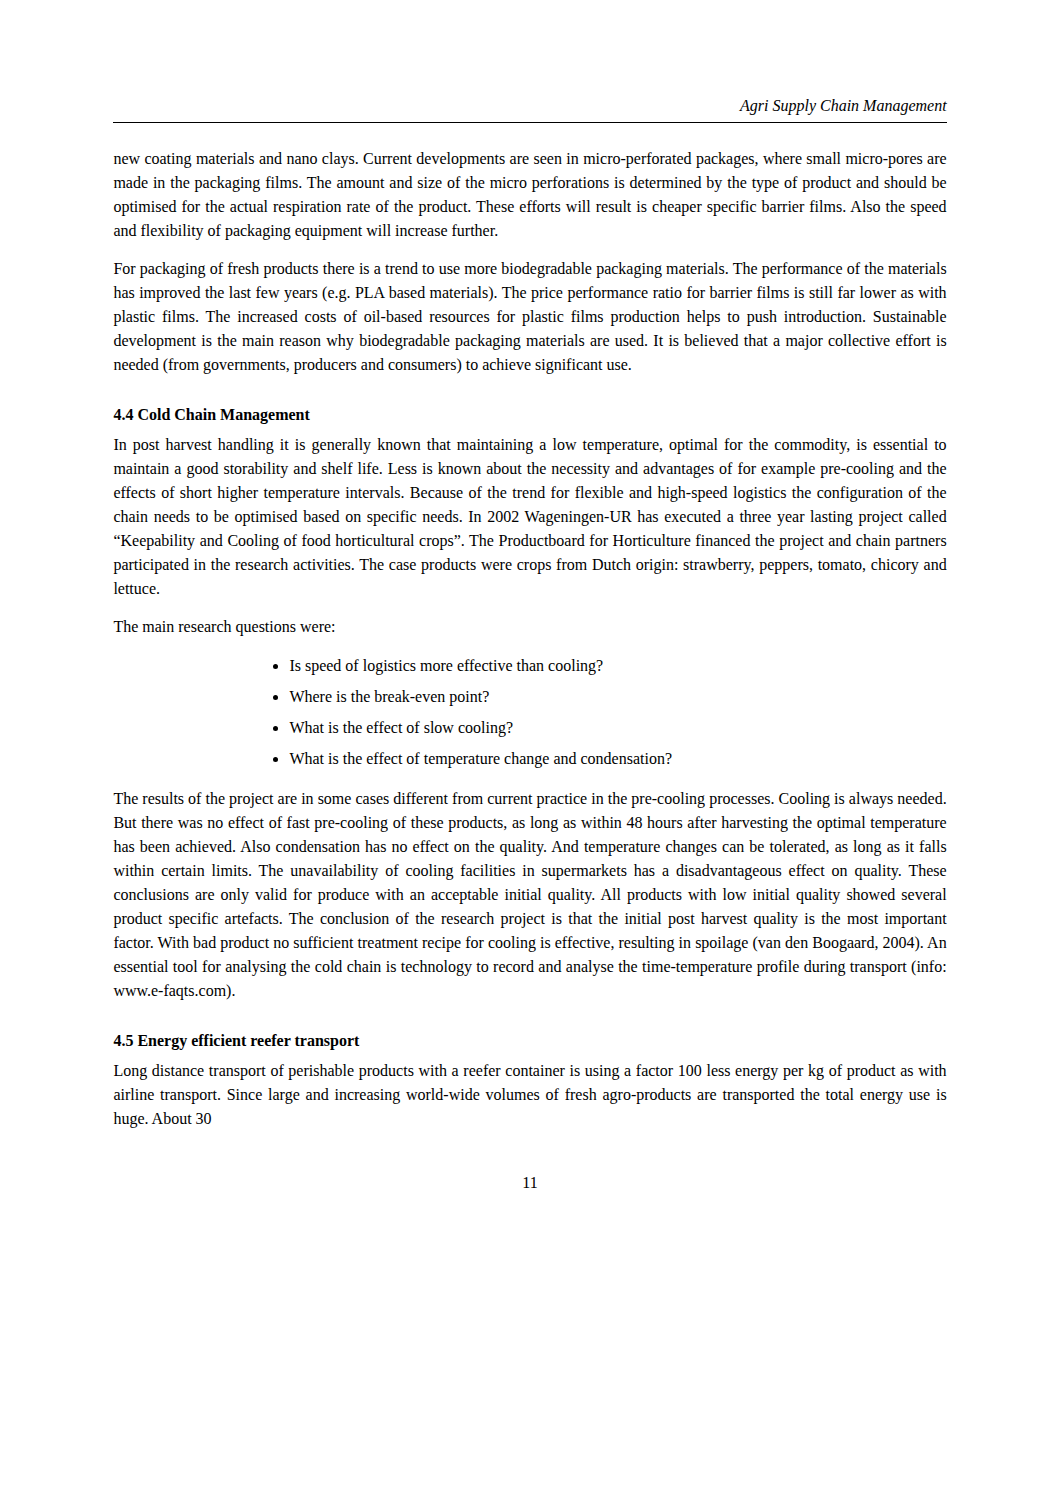Agri Supply Chain Management
new coating materials and nano clays. Current developments are seen in micro-perforated packages, where small micro-pores are made in the packaging films. The amount and size of the micro perforations is determined by the type of product and should be optimised for the actual respiration rate of the product. These efforts will result is cheaper specific barrier films. Also the speed and flexibility of packaging equipment will increase further.
For packaging of fresh products there is a trend to use more biodegradable packaging materials. The performance of the materials has improved the last few years (e.g. PLA based materials). The price performance ratio for barrier films is still far lower as with plastic films. The increased costs of oil-based resources for plastic films production helps to push introduction. Sustainable development is the main reason why biodegradable packaging materials are used. It is believed that a major collective effort is needed (from governments, producers and consumers) to achieve significant use.
4.4 Cold Chain Management
In post harvest handling it is generally known that maintaining a low temperature, optimal for the commodity, is essential to maintain a good storability and shelf life. Less is known about the necessity and advantages of for example pre-cooling and the effects of short higher temperature intervals. Because of the trend for flexible and high-speed logistics the configuration of the chain needs to be optimised based on specific needs. In 2002 Wageningen-UR has executed a three year lasting project called “Keepability and Cooling of food horticultural crops”. The Productboard for Horticulture financed the project and chain partners participated in the research activities. The case products were crops from Dutch origin: strawberry, peppers, tomato, chicory and lettuce.
The main research questions were:
Is speed of logistics more effective than cooling?
Where is the break-even point?
What is the effect of slow cooling?
What is the effect of temperature change and condensation?
The results of the project are in some cases different from current practice in the pre-cooling processes. Cooling is always needed. But there was no effect of fast pre-cooling of these products, as long as within 48 hours after harvesting the optimal temperature has been achieved. Also condensation has no effect on the quality. And temperature changes can be tolerated, as long as it falls within certain limits. The unavailability of cooling facilities in supermarkets has a disadvantageous effect on quality. These conclusions are only valid for produce with an acceptable initial quality. All products with low initial quality showed several product specific artefacts. The conclusion of the research project is that the initial post harvest quality is the most important factor. With bad product no sufficient treatment recipe for cooling is effective, resulting in spoilage (van den Boogaard, 2004). An essential tool for analysing the cold chain is technology to record and analyse the time-temperature profile during transport (info: www.e-faqts.com).
4.5 Energy efficient reefer transport
Long distance transport of perishable products with a reefer container is using a factor 100 less energy per kg of product as with airline transport. Since large and increasing world-wide volumes of fresh agro-products are transported the total energy use is huge. About 30
11